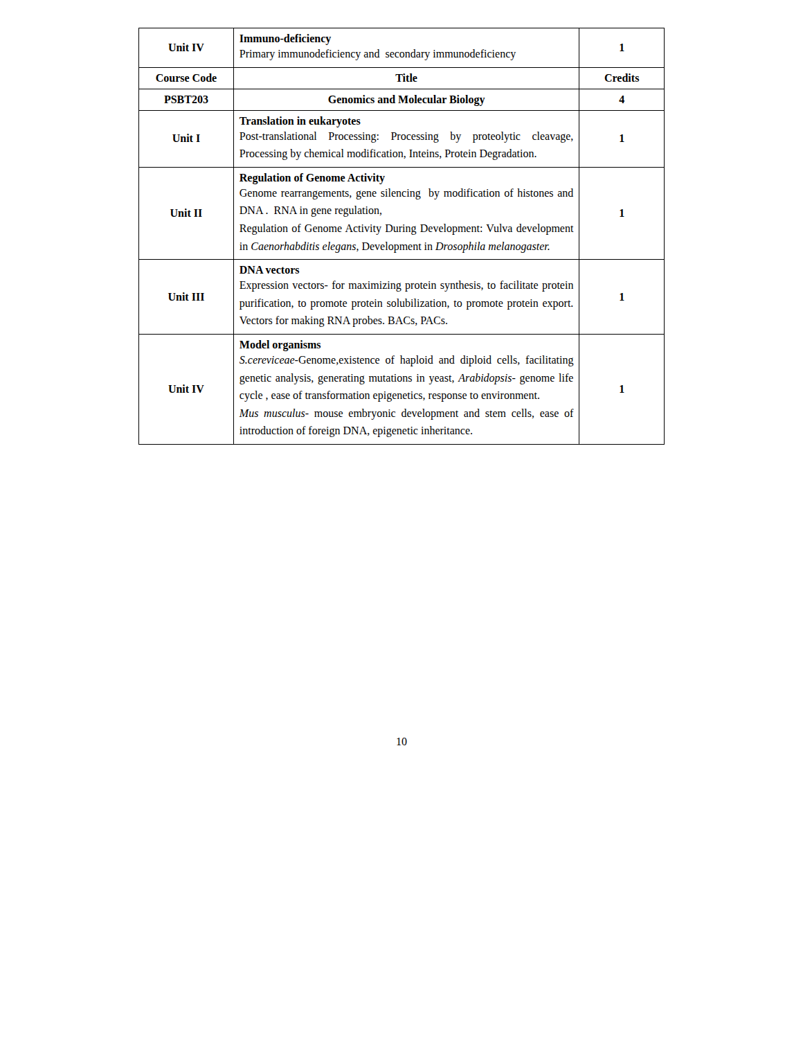| Unit IV | Immuno-deficiency Primary immunodeficiency and secondary immunodeficiency | 1 |
| Course Code | Title | Credits |
| PSBT203 | Genomics and Molecular Biology | 4 |
| Unit I | Translation in eukaryotes Post-translational Processing: Processing by proteolytic cleavage, Processing by chemical modification, Inteins, Protein Degradation. | 1 |
| Unit II | Regulation of Genome Activity Genome rearrangements, gene silencing by modification of histones and DNA . RNA in gene regulation, Regulation of Genome Activity During Development: Vulva development in Caenorhabditis elegans , Development in Drosophila melanogaster. | 1 |
| Unit III | DNA vectors Expression vectors- for maximizing protein synthesis, to facilitate protein purification, to promote protein solubilization, to promote protein export. Vectors for making RNA probes. BACs, PACs. | 1 |
| Unit IV | Model organisms S.cereviceae -Genome,existence of haploid and diploid cells, facilitating genetic analysis, generating mutations in yeast, Arabidopsis - genome life cycle , ease of transformation epigenetics, response to environment. Mus musculus - mouse embryonic development and stem cells, ease of introduction of foreign DNA, epigenetic inheritance. | 1 |
10